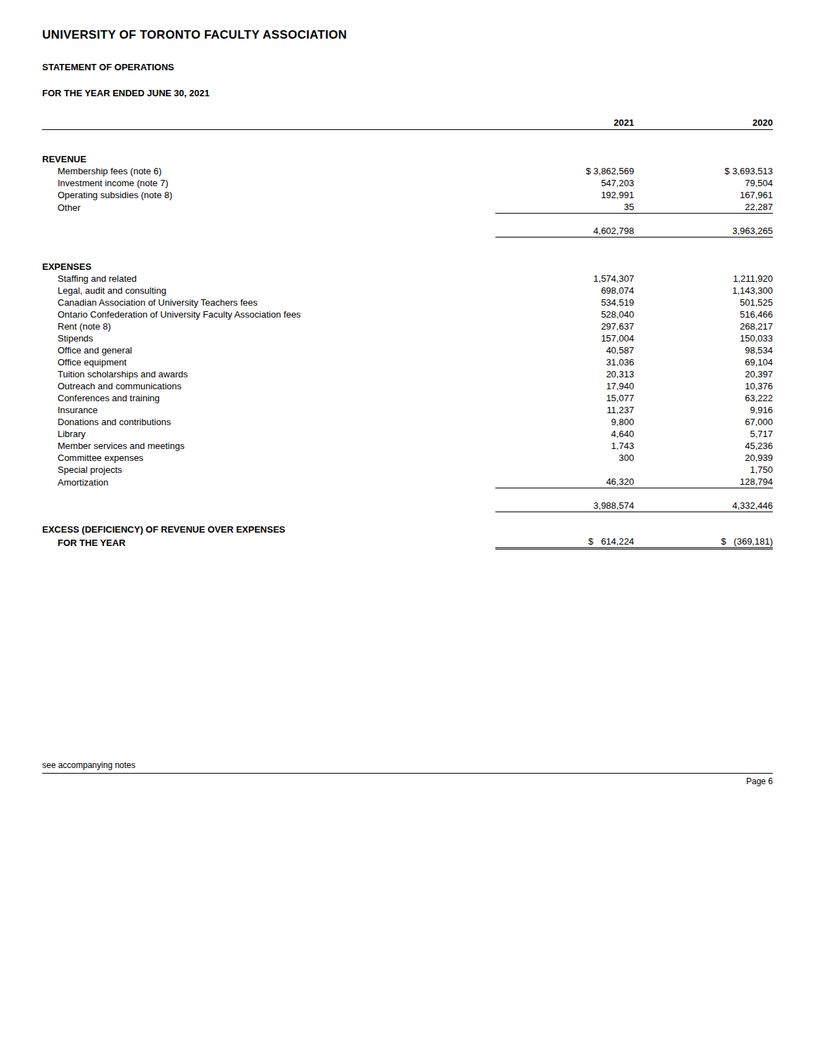UNIVERSITY OF TORONTO FACULTY ASSOCIATION
STATEMENT OF OPERATIONS
FOR THE YEAR ENDED JUNE 30, 2021
| | 2021 | 2020 |
| --- | --- | --- |
| REVENUE | | |
| Membership fees (note 6) | $ 3,862,569 | $ 3,693,513 |
| Investment income (note 7) | 547,203 | 79,504 |
| Operating subsidies (note 8) | 192,991 | 167,961 |
| Other | 35 | 22,287 |
| | 4,602,798 | 3,963,265 |
| EXPENSES | | |
| Staffing and related | 1,574,307 | 1,211,920 |
| Legal, audit and consulting | 698,074 | 1,143,300 |
| Canadian Association of University Teachers fees | 534,519 | 501,525 |
| Ontario Confederation of University Faculty Association fees | 528,040 | 516,466 |
| Rent (note 8) | 297,637 | 268,217 |
| Stipends | 157,004 | 150,033 |
| Office and general | 40,587 | 98,534 |
| Office equipment | 31,036 | 69,104 |
| Tuition scholarships and awards | 20,313 | 20,397 |
| Outreach and communications | 17,940 | 10,376 |
| Conferences and training | 15,077 | 63,222 |
| Insurance | 11,237 | 9,916 |
| Donations and contributions | 9,800 | 67,000 |
| Library | 4,640 | 5,717 |
| Member services and meetings | 1,743 | 45,236 |
| Committee expenses | 300 | 20,939 |
| Special projects | | 1,750 |
| Amortization | 46,320 | 128,794 |
| | 3,988,574 | 4,332,446 |
| EXCESS (DEFICIENCY) OF REVENUE OVER EXPENSES | | |
| FOR THE YEAR | $ 614,224 | $ (369,181) |
see accompanying notes
Page 6